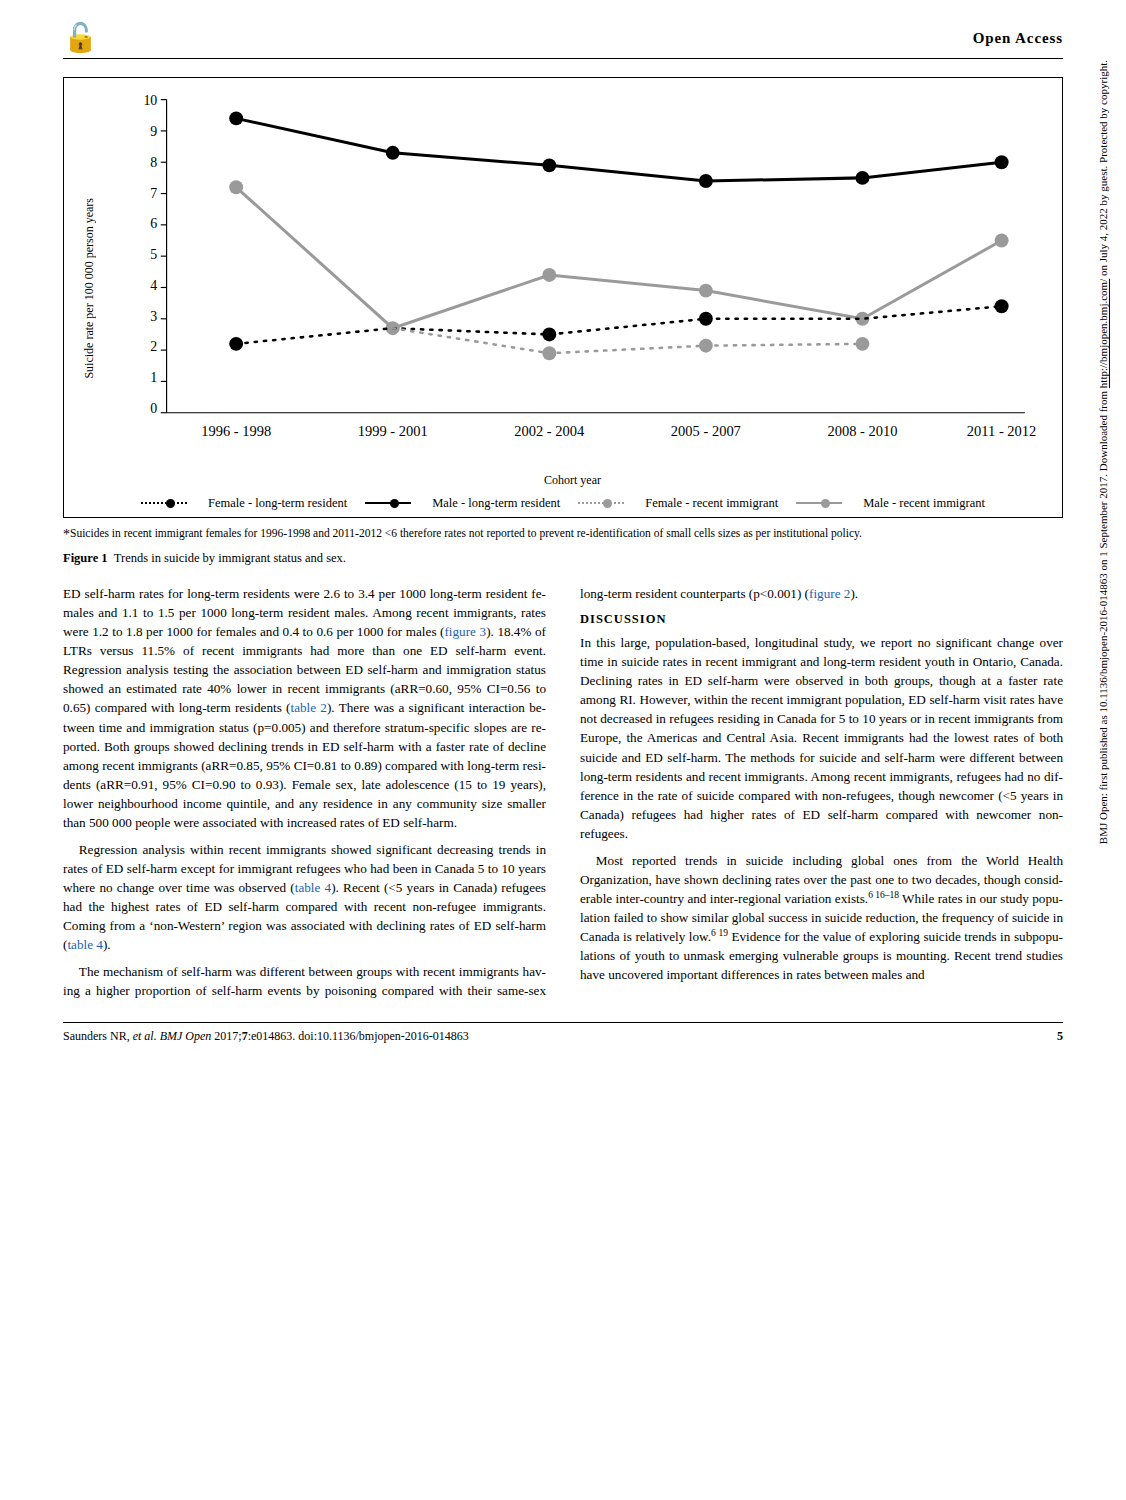BMJ Open: first published as 10.1136/bmjopen-2016-014863 on 1 September 2017. Downloaded from http://bmjopen.bmj.com/ on July 4, 2022 by guest. Protected by copyright.
🔓
Open Access
Suicide rate per 100 000 person years
10 9 8 7 6 5 4 3 2 1 0 1996 - 1998 1999 - 2001 2002 - 2004 2005 - 2007 2008 - 2010 2011 - 2012
Cohort year
Female - long-term resident Male - long-term resident Female - recent immigrant Male - recent immigrant
*Suicides in recent immigrant females for 1996-1998 and 2011-2012 <6 therefore rates not reported to prevent re-identification of small cells sizes as per institutional policy.
Figure 1 Trends in suicide by immigrant status and sex.
ED self-harm rates for long-term residents were 2.6 to 3.4 per 1000 long-term resident females and 1.1 to 1.5 per 1000 long-term resident males. Among recent immigrants, rates were 1.2 to 1.8 per 1000 for females and 0.4 to 0.6 per 1000 for males (figure 3). 18.4% of LTRs versus 11.5% of recent immigrants had more than one ED self-harm event. Regression analysis testing the association between ED self-harm and immigration status showed an estimated rate 40% lower in recent immigrants (aRR=0.60, 95% CI=0.56 to 0.65) compared with long-term residents (table 2). There was a significant interaction between time and immigration status (p=0.005) and therefore stratum-specific slopes are reported. Both groups showed declining trends in ED self-harm with a faster rate of decline among recent immigrants (aRR=0.85, 95% CI=0.81 to 0.89) compared with long-term residents (aRR=0.91, 95% CI=0.90 to 0.93). Female sex, late adolescence (15 to 19 years), lower neighbourhood income quintile, and any residence in any community size smaller than 500 000 people were associated with increased rates of ED self-harm.
Regression analysis within recent immigrants showed significant decreasing trends in rates of ED self-harm except for immigrant refugees who had been in Canada 5 to 10 years where no change over time was observed (table 4). Recent (<5 years in Canada) refugees had the highest rates of ED self-harm compared with recent non-refugee immigrants. Coming from a ‘non-Western’ region was associated with declining rates of ED self-harm (table 4).
The mechanism of self-harm was different between groups with recent immigrants having a higher proportion of self-harm events by poisoning compared with their same-sex long-term resident counterparts (p<0.001) (figure 2).
DISCUSSION
In this large, population-based, longitudinal study, we report no significant change over time in suicide rates in recent immigrant and long-term resident youth in Ontario, Canada. Declining rates in ED self-harm were observed in both groups, though at a faster rate among RI. However, within the recent immigrant population, ED self-harm visit rates have not decreased in refugees residing in Canada for 5 to 10 years or in recent immigrants from Europe, the Americas and Central Asia. Recent immigrants had the lowest rates of both suicide and ED self-harm. The methods for suicide and self-harm were different between long-term residents and recent immigrants. Among recent immigrants, refugees had no difference in the rate of suicide compared with non-refugees, though newcomer (<5 years in Canada) refugees had higher rates of ED self-harm compared with newcomer non-refugees.
Most reported trends in suicide including global ones from the World Health Organization, have shown declining rates over the past one to two decades, though considerable inter-country and inter-regional variation exists.6 16–18 While rates in our study population failed to show similar global success in suicide reduction, the frequency of suicide in Canada is relatively low.6 19 Evidence for the value of exploring suicide trends in subpopulations of youth to unmask emerging vulnerable groups is mounting. Recent trend studies have uncovered important differences in rates between males and
Saunders NR, et al. BMJ Open 2017;7:e014863. doi:10.1136/bmjopen-2016-014863
5